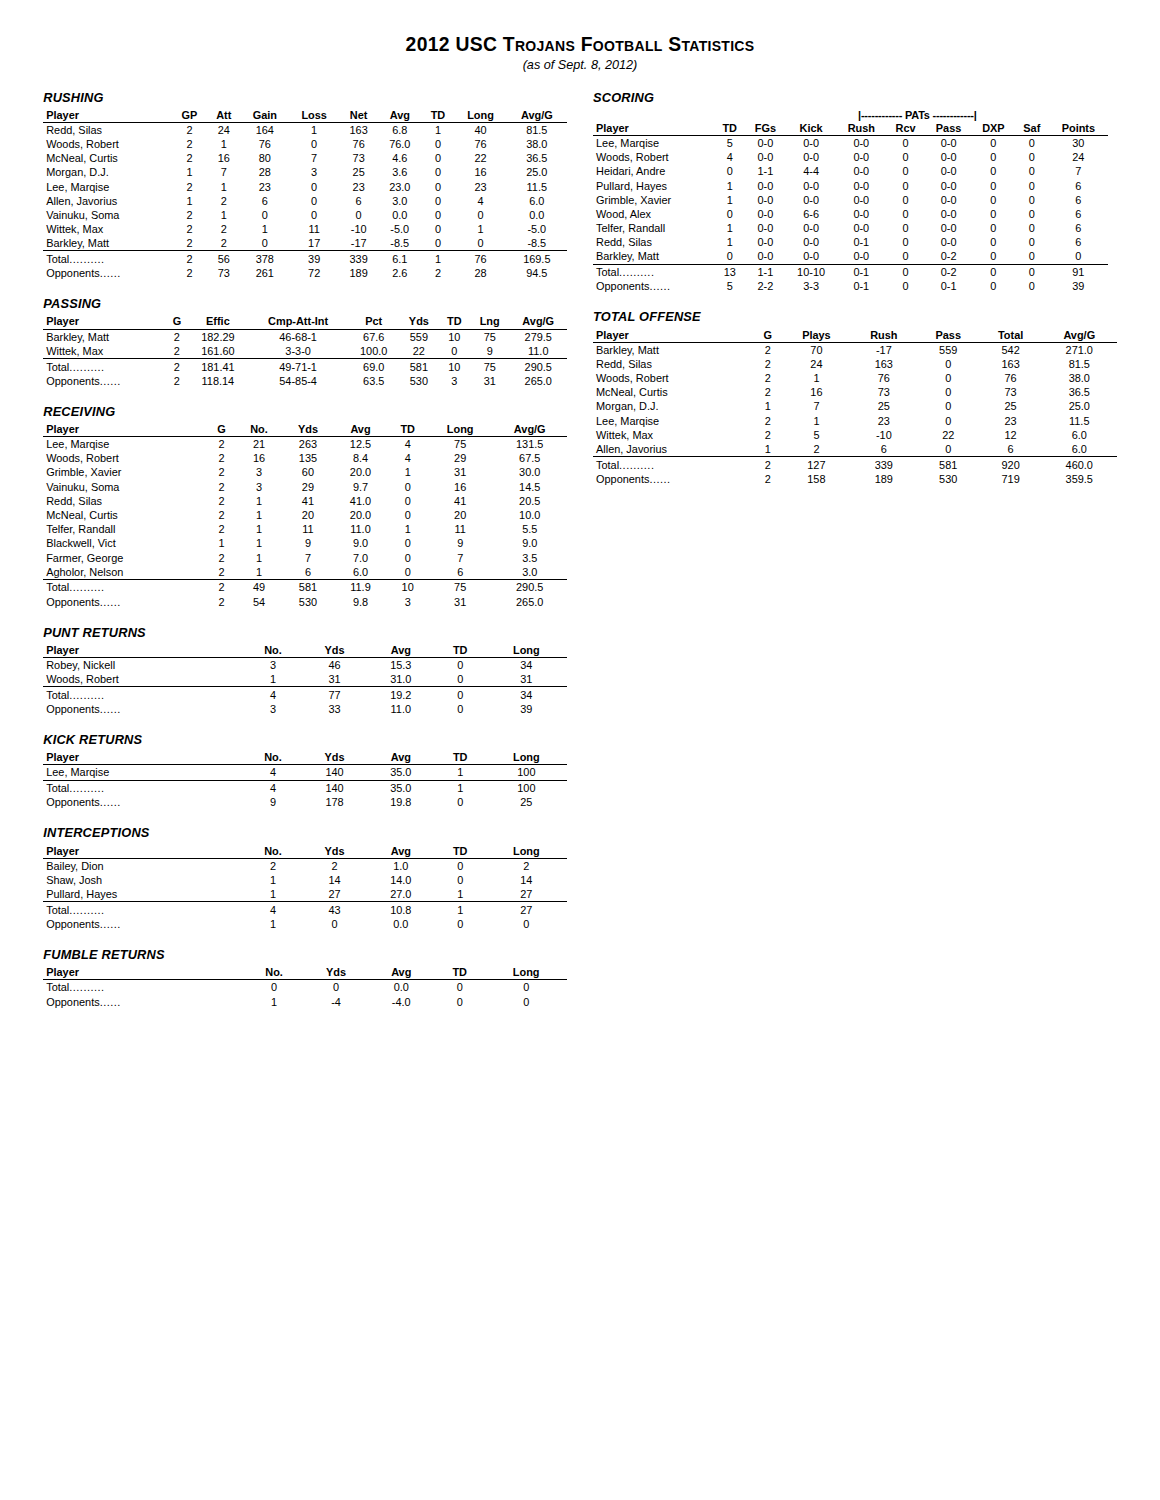2012 USC Trojans Football Statistics
(as of Sept. 8, 2012)
RUSHING
| Player | GP | Att | Gain | Loss | Net | Avg | TD | Long | Avg/G |
| --- | --- | --- | --- | --- | --- | --- | --- | --- | --- |
| Redd, Silas | 2 | 24 | 164 | 1 | 163 | 6.8 | 1 | 40 | 81.5 |
| Woods, Robert | 2 | 1 | 76 | 0 | 76 | 76.0 | 0 | 76 | 38.0 |
| McNeal, Curtis | 2 | 16 | 80 | 7 | 73 | 4.6 | 0 | 22 | 36.5 |
| Morgan, D.J. | 1 | 7 | 28 | 3 | 25 | 3.6 | 0 | 16 | 25.0 |
| Lee, Marqise | 2 | 1 | 23 | 0 | 23 | 23.0 | 0 | 23 | 11.5 |
| Allen, Javorius | 1 | 2 | 6 | 0 | 6 | 3.0 | 0 | 4 | 6.0 |
| Vainuku, Soma | 2 | 1 | 0 | 0 | 0 | 0.0 | 0 | 0 | 0.0 |
| Wittek, Max | 2 | 2 | 1 | 11 | -10 | -5.0 | 0 | 1 | -5.0 |
| Barkley, Matt | 2 | 2 | 0 | 17 | -17 | -8.5 | 0 | 0 | -8.5 |
| Total .......... | 2 | 56 | 378 | 39 | 339 | 6.1 | 1 | 76 | 169.5 |
| Opponents ...... | 2 | 73 | 261 | 72 | 189 | 2.6 | 2 | 28 | 94.5 |
PASSING
| Player | G | Effic | Cmp-Att-Int | Pct | Yds | TD | Lng | Avg/G |
| --- | --- | --- | --- | --- | --- | --- | --- | --- |
| Barkley, Matt | 2 | 182.29 | 46-68-1 | 67.6 | 559 | 10 | 75 | 279.5 |
| Wittek, Max | 2 | 161.60 | 3-3-0 | 100.0 | 22 | 0 | 9 | 11.0 |
| Total .......... | 2 | 181.41 | 49-71-1 | 69.0 | 581 | 10 | 75 | 290.5 |
| Opponents ...... | 2 | 118.14 | 54-85-4 | 63.5 | 530 | 3 | 31 | 265.0 |
RECEIVING
| Player | G | No. | Yds | Avg | TD | Long | Avg/G |
| --- | --- | --- | --- | --- | --- | --- | --- |
| Lee, Marqise | 2 | 21 | 263 | 12.5 | 4 | 75 | 131.5 |
| Woods, Robert | 2 | 16 | 135 | 8.4 | 4 | 29 | 67.5 |
| Grimble, Xavier | 2 | 3 | 60 | 20.0 | 1 | 31 | 30.0 |
| Vainuku, Soma | 2 | 3 | 29 | 9.7 | 0 | 16 | 14.5 |
| Redd, Silas | 2 | 1 | 41 | 41.0 | 0 | 41 | 20.5 |
| McNeal, Curtis | 2 | 1 | 20 | 20.0 | 0 | 20 | 10.0 |
| Telfer, Randall | 2 | 1 | 11 | 11.0 | 1 | 11 | 5.5 |
| Blackwell, Vict | 1 | 1 | 9 | 9.0 | 0 | 9 | 9.0 |
| Farmer, George | 2 | 1 | 7 | 7.0 | 0 | 7 | 3.5 |
| Agholor, Nelson | 2 | 1 | 6 | 6.0 | 0 | 6 | 3.0 |
| Total .......... | 2 | 49 | 581 | 11.9 | 10 | 75 | 290.5 |
| Opponents ...... | 2 | 54 | 530 | 9.8 | 3 | 31 | 265.0 |
PUNT RETURNS
| Player | No. | Yds | Avg | TD | Long |
| --- | --- | --- | --- | --- | --- |
| Robey, Nickell | 3 | 46 | 15.3 | 0 | 34 |
| Woods, Robert | 1 | 31 | 31.0 | 0 | 31 |
| Total .......... | 4 | 77 | 19.2 | 0 | 34 |
| Opponents ...... | 3 | 33 | 11.0 | 0 | 39 |
KICK RETURNS
| Player | No. | Yds | Avg | TD | Long |
| --- | --- | --- | --- | --- | --- |
| Lee, Marqise | 4 | 140 | 35.0 | 1 | 100 |
| Total .......... | 4 | 140 | 35.0 | 1 | 100 |
| Opponents ...... | 9 | 178 | 19.8 | 0 | 25 |
INTERCEPTIONS
| Player | No. | Yds | Avg | TD | Long |
| --- | --- | --- | --- | --- | --- |
| Bailey, Dion | 2 | 2 | 1.0 | 0 | 2 |
| Shaw, Josh | 1 | 14 | 14.0 | 0 | 14 |
| Pullard, Hayes | 1 | 27 | 27.0 | 1 | 27 |
| Total .......... | 4 | 43 | 10.8 | 1 | 27 |
| Opponents ...... | 1 | 0 | 0.0 | 0 | 0 |
FUMBLE RETURNS
| Player | No. | Yds | Avg | TD | Long |
| --- | --- | --- | --- | --- | --- |
| Total .......... | 0 | 0 | 0.0 | 0 | 0 |
| Opponents ...... | 1 | -4 | -4.0 | 0 | 0 |
SCORING
| | | | /------------ PATs ------------/ | | |
| --- | --- | --- | --- | --- | --- |
| Player | TD | FGs | Kick | Rush | Rcv | Pass | DXP | Saf | Points |
| Lee, Marqise | 5 | 0-0 | 0-0 | 0-0 | 0 | 0-0 | 0 | 0 | 30 |
| Woods, Robert | 4 | 0-0 | 0-0 | 0-0 | 0 | 0-0 | 0 | 0 | 24 |
| Heidari, Andre | 0 | 1-1 | 4-4 | 0-0 | 0 | 0-0 | 0 | 0 | 7 |
| Pullard, Hayes | 1 | 0-0 | 0-0 | 0-0 | 0 | 0-0 | 0 | 0 | 6 |
| Grimble, Xavier | 1 | 0-0 | 0-0 | 0-0 | 0 | 0-0 | 0 | 0 | 6 |
| Wood, Alex | 0 | 0-0 | 6-6 | 0-0 | 0 | 0-0 | 0 | 0 | 6 |
| Telfer, Randall | 1 | 0-0 | 0-0 | 0-0 | 0 | 0-0 | 0 | 0 | 6 |
| Redd, Silas | 1 | 0-0 | 0-0 | 0-1 | 0 | 0-0 | 0 | 0 | 6 |
| Barkley, Matt | 0 | 0-0 | 0-0 | 0-0 | 0 | 0-2 | 0 | 0 | 0 |
| Total .......... | 13 | 1-1 | 10-10 | 0-1 | 0 | 0-2 | 0 | 0 | 91 |
| Opponents ...... | 5 | 2-2 | 3-3 | 0-1 | 0 | 0-1 | 0 | 0 | 39 |
TOTAL OFFENSE
| Player | G | Plays | Rush | Pass | Total | Avg/G |
| --- | --- | --- | --- | --- | --- | --- |
| Barkley, Matt | 2 | 70 | -17 | 559 | 542 | 271.0 |
| Redd, Silas | 2 | 24 | 163 | 0 | 163 | 81.5 |
| Woods, Robert | 2 | 1 | 76 | 0 | 76 | 38.0 |
| McNeal, Curtis | 2 | 16 | 73 | 0 | 73 | 36.5 |
| Morgan, D.J. | 1 | 7 | 25 | 0 | 25 | 25.0 |
| Lee, Marqise | 2 | 1 | 23 | 0 | 23 | 11.5 |
| Wittek, Max | 2 | 5 | -10 | 22 | 12 | 6.0 |
| Allen, Javorius | 1 | 2 | 6 | 0 | 6 | 6.0 |
| Total .......... | 2 | 127 | 339 | 581 | 920 | 460.0 |
| Opponents ...... | 2 | 158 | 189 | 530 | 719 | 359.5 |